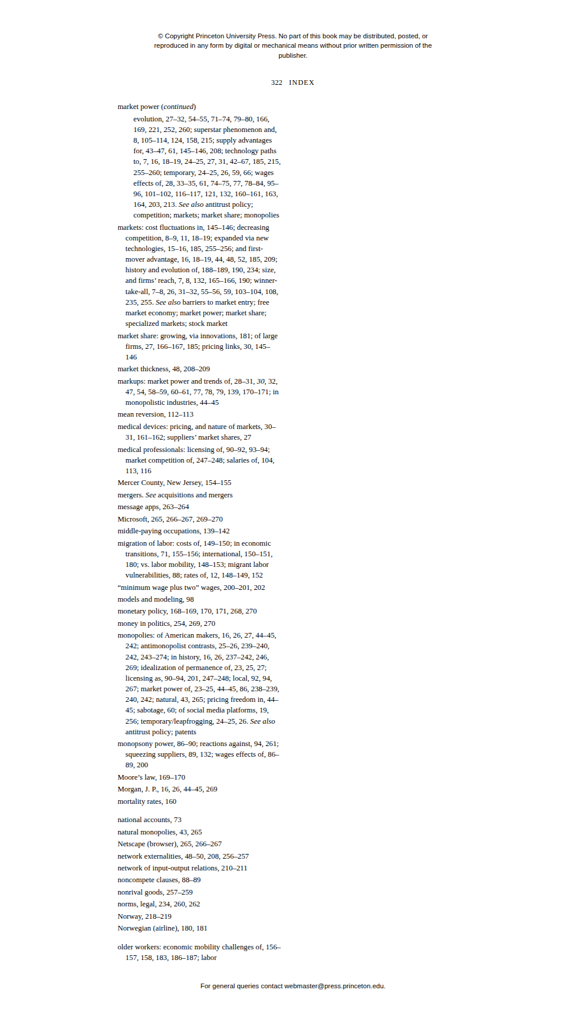© Copyright Princeton University Press. No part of this book may be distributed, posted, or reproduced in any form by digital or mechanical means without prior written permission of the publisher.
322 INDEX
market power (continued)
evolution, 27–32, 54–55, 71–74, 79–80, 166, 169, 221, 252, 260; superstar phenomenon and, 8, 105–114, 124, 158, 215; supply advantages for, 43–47, 61, 145–146, 208; technology paths to, 7, 16, 18–19, 24–25, 27, 31, 42–67, 185, 215, 255–260; temporary, 24–25, 26, 59, 66; wages effects of, 28, 33–35, 61, 74–75, 77, 78–84, 95–96, 101–102, 116–117, 121, 132, 160–161, 163, 164, 203, 213. See also antitrust policy; competition; markets; market share; monopolies
markets: cost fluctuations in, 145–146; decreasing competition, 8–9, 11, 18–19; expanded via new technologies, 15–16, 185, 255–256; and first-mover advantage, 16, 18–19, 44, 48, 52, 185, 209; history and evolution of, 188–189, 190, 234; size, and firms’ reach, 7, 8, 132, 165–166, 190; winner-take-all, 7–8, 26, 31–32, 55–56, 59, 103–104, 108, 235, 255. See also barriers to market entry; free market economy; market power; market share; specialized markets; stock market
market share: growing, via innovations, 181; of large firms, 27, 166–167, 185; pricing links, 30, 145–146
market thickness, 48, 208–209
markups: market power and trends of, 28–31, 30, 32, 47, 54, 58–59, 60–61, 77, 78, 79, 139, 170–171; in monopolistic industries, 44–45
mean reversion, 112–113
medical devices: pricing, and nature of markets, 30–31, 161–162; suppliers’ market shares, 27
medical professionals: licensing of, 90–92, 93–94; market competition of, 247–248; salaries of, 104, 113, 116
Mercer County, New Jersey, 154–155
mergers. See acquisitions and mergers
message apps, 263–264
Microsoft, 265, 266–267, 269–270
middle-paying occupations, 139–142
migration of labor: costs of, 149–150; in economic transitions, 71, 155–156; international, 150–151, 180; vs. labor mobility, 148–153; migrant labor vulnerabilities, 88; rates of, 12, 148–149, 152
“minimum wage plus two” wages, 200–201, 202
models and modeling, 98
monetary policy, 168–169, 170, 171, 268, 270
money in politics, 254, 269, 270
monopolies: of American makers, 16, 26, 27, 44–45, 242; antimonopolist contrasts, 25–26, 239–240, 242, 243–274; in history, 16, 26, 237–242, 246, 269; idealization of permanence of, 23, 25, 27; licensing as, 90–94, 201, 247–248; local, 92, 94, 267; market power of, 23–25, 44–45, 86, 238–239, 240, 242; natural, 43, 265; pricing freedom in, 44–45; sabotage, 60; of social media platforms, 19, 256; temporary/leapfrogging, 24–25, 26. See also antitrust policy; patents
monopsony power, 86–90; reactions against, 94, 261; squeezing suppliers, 89, 132; wages effects of, 86–89, 200
Moore’s law, 169–170
Morgan, J. P., 16, 26, 44–45, 269
mortality rates, 160
national accounts, 73
natural monopolies, 43, 265
Netscape (browser), 265, 266–267
network externalities, 48–50, 208, 256–257
network of input-output relations, 210–211
noncompete clauses, 88–89
nonrival goods, 257–259
norms, legal, 234, 260, 262
Norway, 218–219
Norwegian (airline), 180, 181
older workers: economic mobility challenges of, 156–157, 158, 183, 186–187; labor
For general queries contact webmaster@press.princeton.edu.